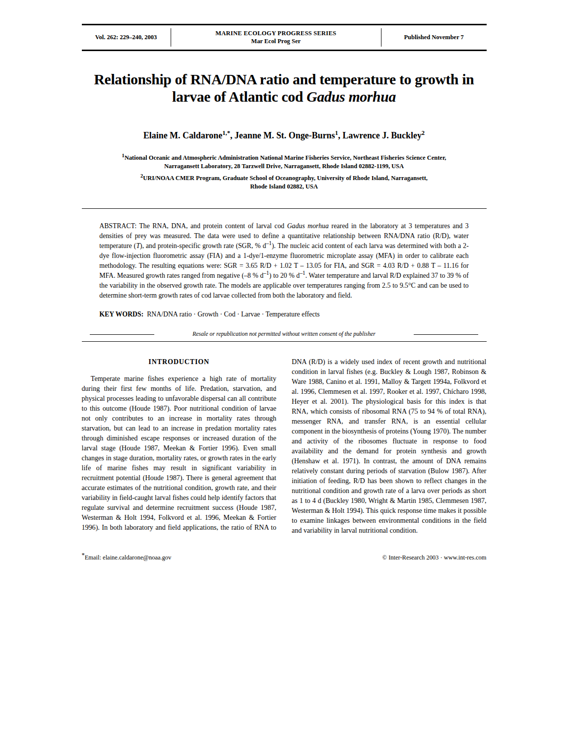| Vol. 262: 229–240, 2003 | MARINE ECOLOGY PROGRESS SERIES Mar Ecol Prog Ser | Published November 7 |
Relationship of RNA/DNA ratio and temperature to growth in larvae of Atlantic cod Gadus morhua
Elaine M. Caldarone1,*, Jeanne M. St. Onge-Burns1, Lawrence J. Buckley2
1National Oceanic and Atmospheric Administration National Marine Fisheries Service, Northeast Fisheries Science Center,
Narragansett Laboratory, 28 Tarzwell Drive, Narragansett, Rhode Island 02882-1199, USA
2URI/NOAA CMER Program, Graduate School of Oceanography, University of Rhode Island, Narragansett,
Rhode Island 02882, USA
ABSTRACT: The RNA, DNA, and protein content of larval cod Gadus morhua reared in the laboratory at 3 temperatures and 3 densities of prey was measured. The data were used to define a quantitative relationship between RNA/DNA ratio (R/D), water temperature (T), and protein-specific growth rate (SGR, % d–1). The nucleic acid content of each larva was determined with both a 2-dye flow-injection fluorometric assay (FIA) and a 1-dye/1-enzyme fluorometric microplate assay (MFA) in order to calibrate each methodology. The resulting equations were: SGR = 3.65 R/D + 1.02 T – 13.05 for FIA, and SGR = 4.03 R/D + 0.88 T – 11.16 for MFA. Measured growth rates ranged from negative (–8 % d–1) to 20 % d–1. Water temperature and larval R/D explained 37 to 39 % of the variability in the observed growth rate. The models are applicable over temperatures ranging from 2.5 to 9.5°C and can be used to determine short-term growth rates of cod larvae collected from both the laboratory and field.
KEY WORDS: RNA/DNA ratio · Growth · Cod · Larvae · Temperature effects
Resale or republication not permitted without written consent of the publisher
INTRODUCTION
Temperate marine fishes experience a high rate of mortality during their first few months of life. Predation, starvation, and physical processes leading to unfavorable dispersal can all contribute to this outcome (Houde 1987). Poor nutritional condition of larvae not only contributes to an increase in mortality rates through starvation, but can lead to an increase in predation mortality rates through diminished escape responses or increased duration of the larval stage (Houde 1987, Meekan & Fortier 1996). Even small changes in stage duration, mortality rates, or growth rates in the early life of marine fishes may result in significant variability in recruitment potential (Houde 1987). There is general agreement that accurate estimates of the nutritional condition, growth rate, and their variability in field-caught larval fishes could help identify factors that regulate survival and determine recruitment success (Houde 1987, Westerman & Holt 1994, Folkvord et al. 1996, Meekan & Fortier 1996). In both laboratory and field applications, the ratio of RNA to DNA (R/D) is a widely used index of recent growth and nutritional condition in larval fishes (e.g. Buckley & Lough 1987, Robinson & Ware 1988, Canino et al. 1991, Malloy & Targett 1994a, Folkvord et al. 1996, Clemmesen et al. 1997, Rooker et al. 1997, Chícharo 1998, Heyer et al. 2001). The physiological basis for this index is that RNA, which consists of ribosomal RNA (75 to 94 % of total RNA), messenger RNA, and transfer RNA, is an essential cellular component in the biosynthesis of proteins (Young 1970). The number and activity of the ribosomes fluctuate in response to food availability and the demand for protein synthesis and growth (Henshaw et al. 1971). In contrast, the amount of DNA remains relatively constant during periods of starvation (Bulow 1987). After initiation of feeding, R/D has been shown to reflect changes in the nutritional condition and growth rate of a larva over periods as short as 1 to 4 d (Buckley 1980, Wright & Martin 1985, Clemmesen 1987, Westerman & Holt 1994). This quick response time makes it possible to examine linkages between environmental conditions in the field and variability in larval nutritional condition.
*Email: elaine.caldarone@noaa.gov © Inter-Research 2003 · www.int-res.com